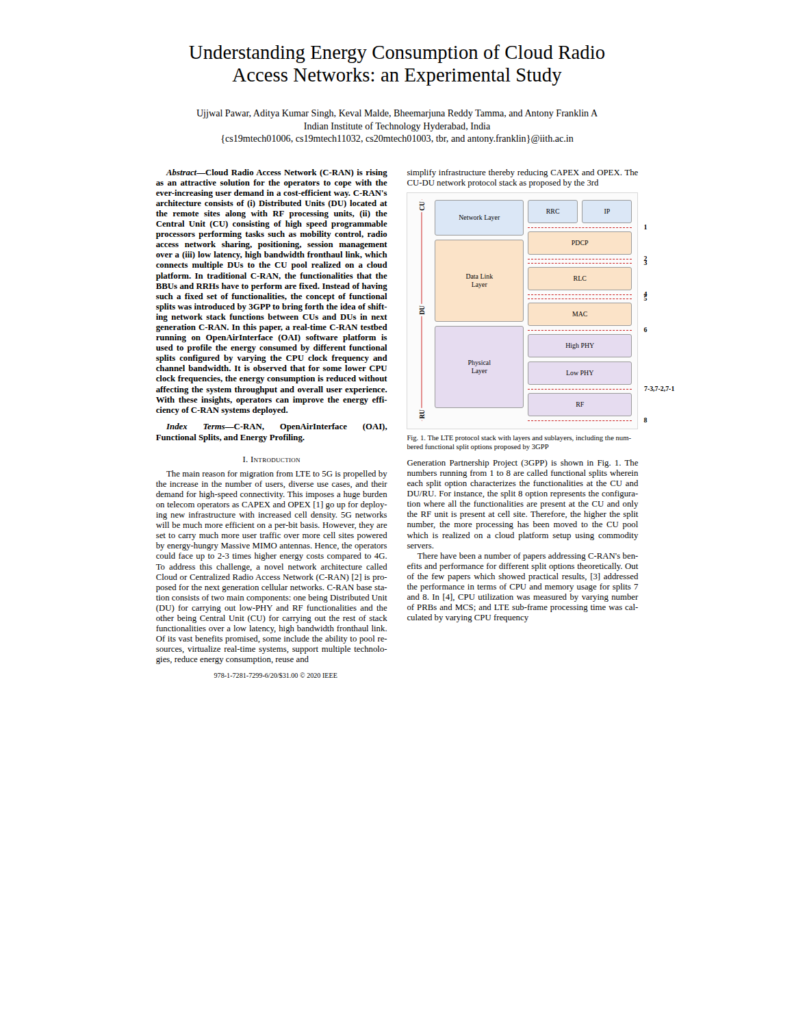Understanding Energy Consumption of Cloud Radio
Access Networks: an Experimental Study
Ujjwal Pawar, Aditya Kumar Singh, Keval Malde, Bheemarjuna Reddy Tamma, and Antony Franklin A
Indian Institute of Technology Hyderabad, India
{cs19mtech01006, cs19mtech11032, cs20mtech01003, tbr, and antony.franklin}@iith.ac.in
Abstract—Cloud Radio Access Network (C-RAN) is rising as an attractive solution for the operators to cope with the ever-increasing user demand in a cost-efficient way. C-RAN's architecture consists of (i) Distributed Units (DU) located at the remote sites along with RF processing units, (ii) the Central Unit (CU) consisting of high speed programmable processors performing tasks such as mobility control, radio access network sharing, positioning, session management over a (iii) low latency, high bandwidth fronthaul link, which connects multiple DUs to the CU pool realized on a cloud platform. In traditional C-RAN, the functionalities that the BBUs and RRHs have to perform are fixed. Instead of having such a fixed set of functionalities, the concept of functional splits was introduced by 3GPP to bring forth the idea of shifting network stack functions between CUs and DUs in next generation C-RAN. In this paper, a real-time C-RAN testbed running on OpenAirInterface (OAI) software platform is used to profile the energy consumed by different functional splits configured by varying the CPU clock frequency and channel bandwidth. It is observed that for some lower CPU clock frequencies, the energy consumption is reduced without affecting the system throughput and overall user experience. With these insights, operators can improve the energy efficiency of C-RAN systems deployed.
Index Terms—C-RAN, OpenAirInterface (OAI), Functional Splits, and Energy Profiling.
I. Introduction
The main reason for migration from LTE to 5G is propelled by the increase in the number of users, diverse use cases, and their demand for high-speed connectivity. This imposes a huge burden on telecom operators as CAPEX and OPEX [1] go up for deploying new infrastructure with increased cell density. 5G networks will be much more efficient on a per-bit basis. However, they are set to carry much more user traffic over more cell sites powered by energy-hungry Massive MIMO antennas. Hence, the operators could face up to 2-3 times higher energy costs compared to 4G. To address this challenge, a novel network architecture called Cloud or Centralized Radio Access Network (C-RAN) [2] is proposed for the next generation cellular networks. C-RAN base station consists of two main components: one being Distributed Unit (DU) for carrying out low-PHY and RF functionalities and the other being Central Unit (CU) for carrying out the rest of stack functionalities over a low latency, high bandwidth fronthaul link. Of its vast benefits promised, some include the ability to pool resources, virtualize real-time systems, support multiple technologies, reduce energy consumption, reuse and
978-1-7281-7299-6/20/$31.00 © 2020 IEEE
simplify infrastructure thereby reducing CAPEX and OPEX. The CU-DU network protocol stack as proposed by the 3rd
CU DU RU
Network Layer
Data Link
Layer
Physical
Layer
RRC
IP
1
PDCP
2
3
RLC
4
5
MAC
6
High PHY
Low PHY
7-3,7-2,7-1
RF
8
Fig. 1. The LTE protocol stack with layers and sublayers, including the numbered functional split options proposed by 3GPP
Generation Partnership Project (3GPP) is shown in Fig. 1. The numbers running from 1 to 8 are called functional splits wherein each split option characterizes the functionalities at the CU and DU/RU. For instance, the split 8 option represents the configuration where all the functionalities are present at the CU and only the RF unit is present at cell site. Therefore, the higher the split number, the more processing has been moved to the CU pool which is realized on a cloud platform setup using commodity servers.
There have been a number of papers addressing C-RAN's benefits and performance for different split options theoretically. Out of the few papers which showed practical results, [3] addressed the performance in terms of CPU and memory usage for splits 7 and 8. In [4], CPU utilization was measured by varying number of PRBs and MCS; and LTE sub-frame processing time was calculated by varying CPU frequency